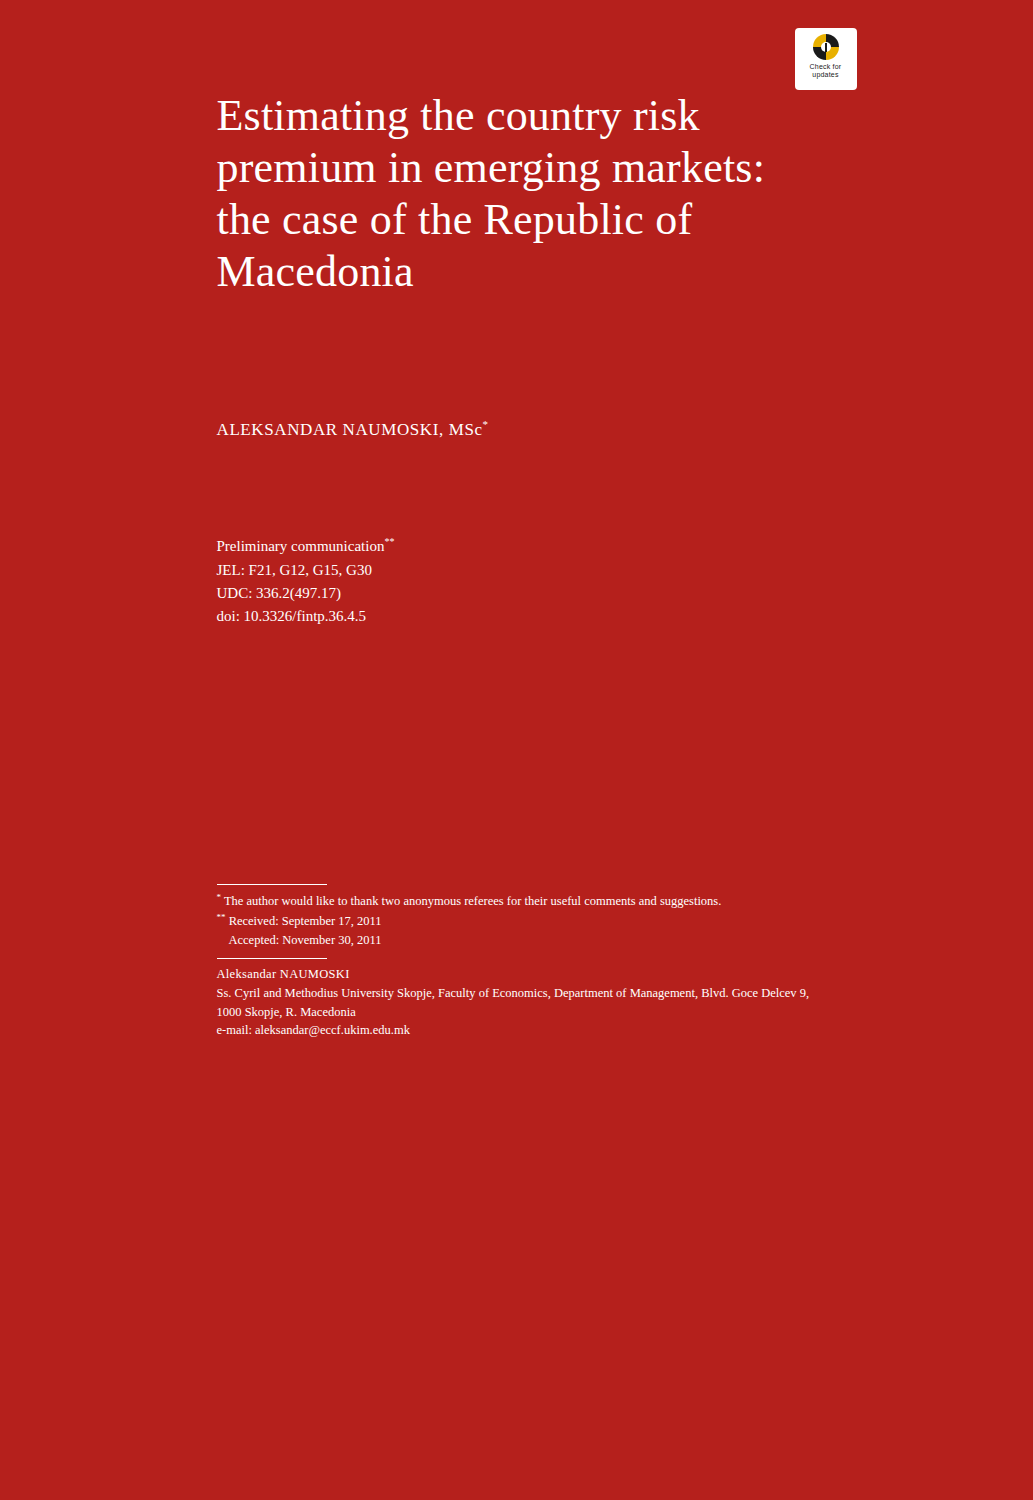Check for
updates
Estimating the country risk premium in emerging markets: the case of the Republic of Macedonia
ALEKSANDAR NAUMOSKI, MSc*
Preliminary communication**
JEL: F21, G12, G15, G30
UDC: 336.2(497.17)
doi: 10.3326/fintp.36.4.5
* The author would like to thank two anonymous referees for their useful comments and suggestions.
** Received: September 17, 2011
Accepted: November 30, 2011
Aleksandar NAUMOSKI
Ss. Cyril and Methodius University Skopje, Faculty of Economics, Department of Management, Blvd. Goce Delcev 9, 1000 Skopje, R. Macedonia
e-mail: aleksandar@eccf.ukim.edu.mk